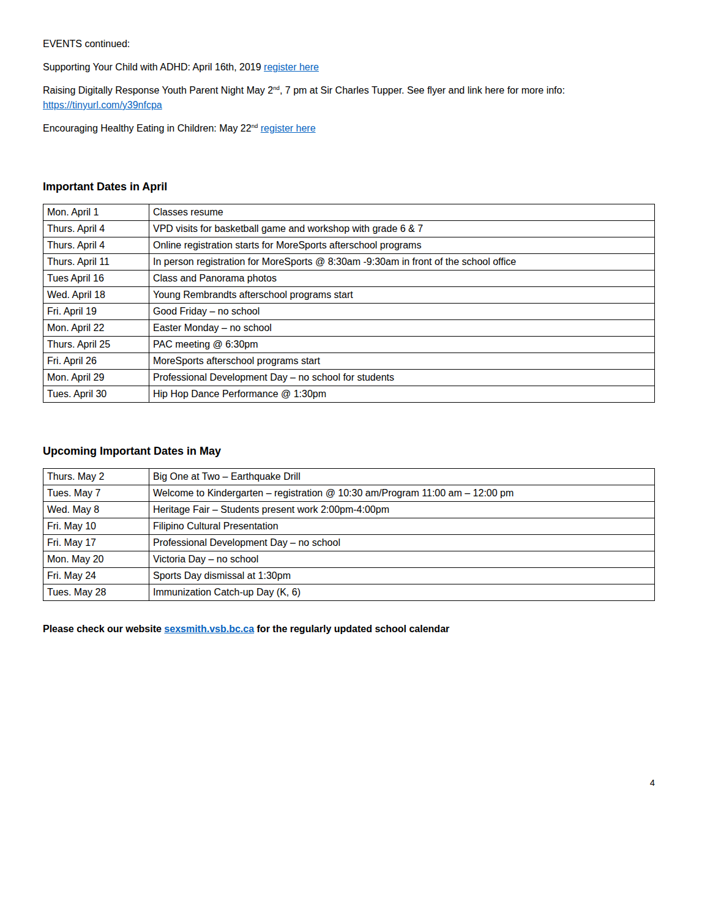EVENTS continued:
Supporting Your Child with ADHD: April 16th, 2019 register here
Raising Digitally Response Youth Parent Night May 2nd, 7 pm at Sir Charles Tupper. See flyer and link here for more info: https://tinyurl.com/y39nfcpa
Encouraging Healthy Eating in Children: May 22nd register here
Important Dates in April
| Mon. April 1 | Classes resume |
| Thurs. April 4 | VPD visits for basketball game and workshop with grade 6 & 7 |
| Thurs. April 4 | Online registration starts for MoreSports afterschool programs |
| Thurs. April 11 | In person registration for MoreSports @ 8:30am -9:30am in front of the school office |
| Tues April 16 | Class and Panorama photos |
| Wed. April 18 | Young Rembrandts afterschool programs start |
| Fri. April 19 | Good Friday – no school |
| Mon. April 22 | Easter Monday – no school |
| Thurs. April 25 | PAC meeting @ 6:30pm |
| Fri. April 26 | MoreSports afterschool programs start |
| Mon. April 29 | Professional Development Day – no school for students |
| Tues. April 30 | Hip Hop Dance Performance @ 1:30pm |
Upcoming Important Dates in May
| Thurs. May 2 | Big One at Two – Earthquake Drill |
| Tues. May 7 | Welcome to Kindergarten – registration @ 10:30 am/Program 11:00 am – 12:00 pm |
| Wed. May 8 | Heritage Fair – Students present work 2:00pm-4:00pm |
| Fri. May 10 | Filipino Cultural Presentation |
| Fri. May 17 | Professional Development Day – no school |
| Mon. May 20 | Victoria Day – no school |
| Fri. May 24 | Sports Day dismissal at 1:30pm |
| Tues. May 28 | Immunization Catch-up Day (K, 6) |
Please check our website sexsmith.vsb.bc.ca for the regularly updated school calendar
4